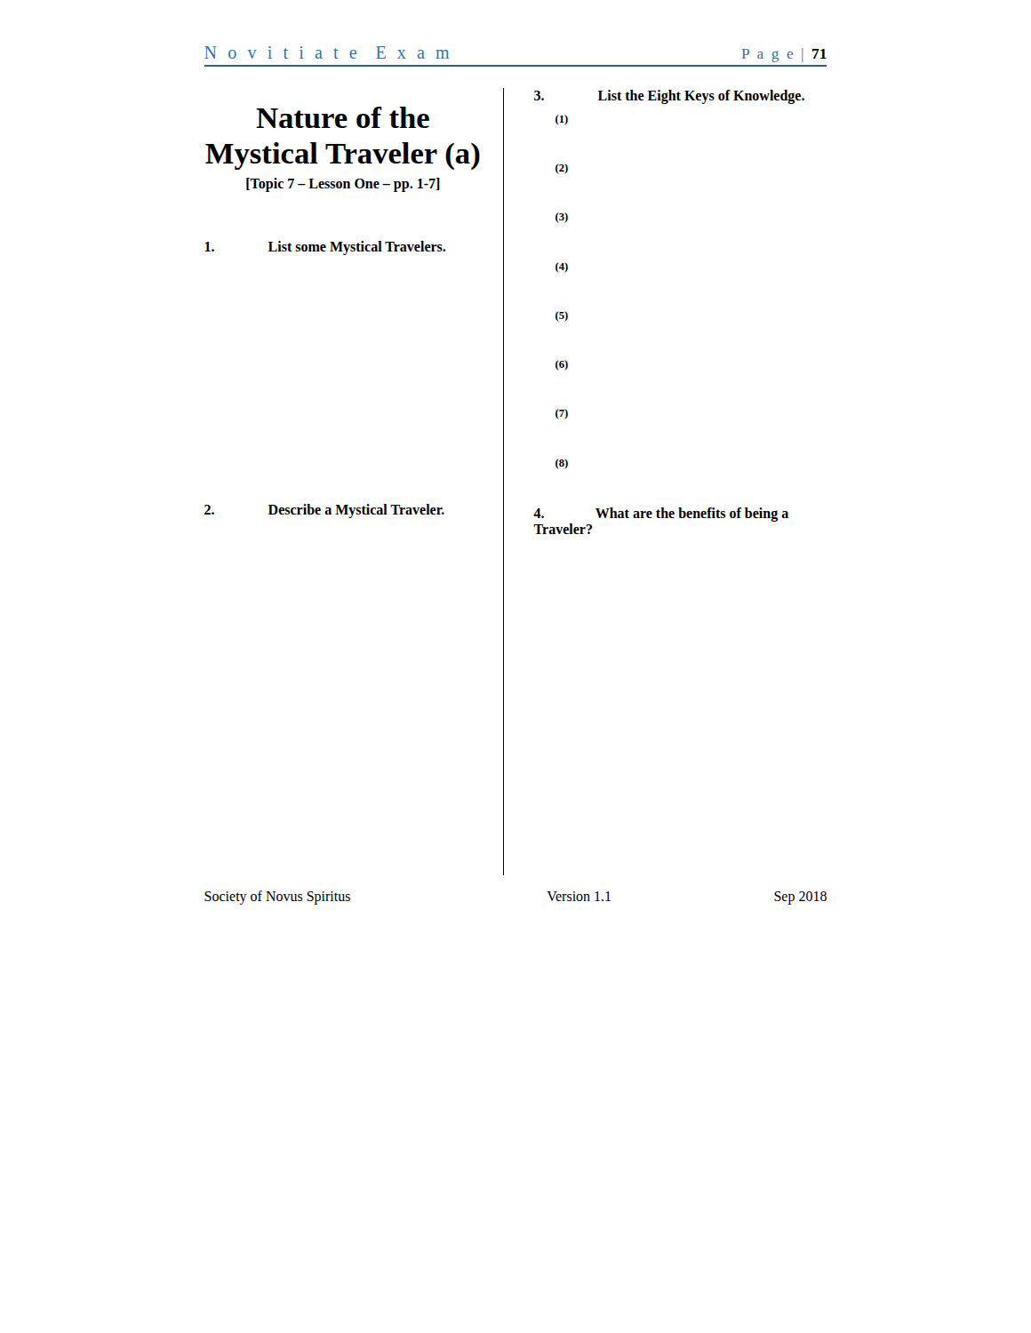N o v i t i a t e E x a m
P a g e | 71
Nature of the Mystical Traveler (a)
[Topic 7 – Lesson One – pp. 1-7]
1. List some Mystical Travelers.
2. Describe a Mystical Traveler.
3. List the Eight Keys of Knowledge.
(1)
(2)
(3)
(4)
(5)
(6)
(7)
(8)
4. What are the benefits of being a Traveler?
Society of Novus Spiritus Version 1.1 Sep 2018